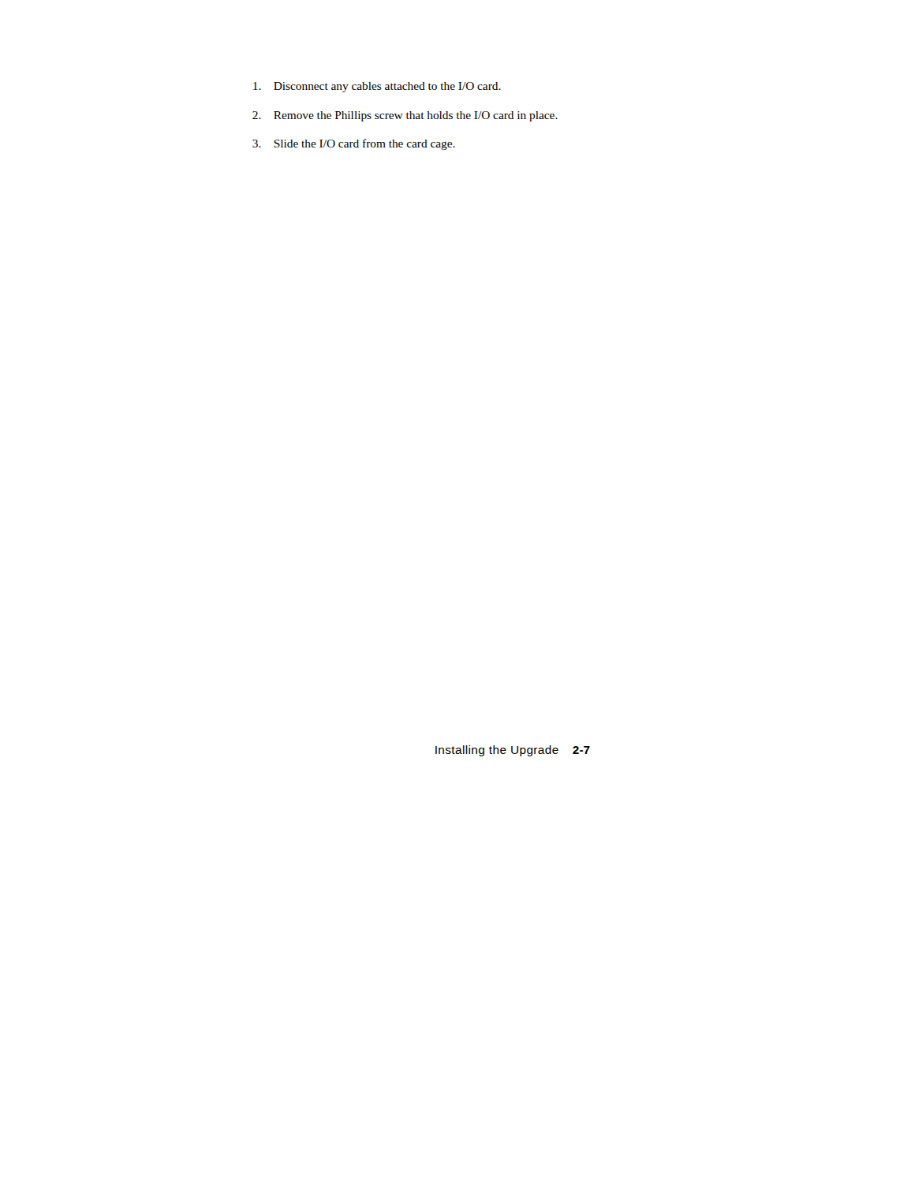Disconnect any cables attached to the I/O card.
Remove the Phillips screw that holds the I/O card in place.
Slide the I/O card from the card cage.
Installing the Upgrade2-7